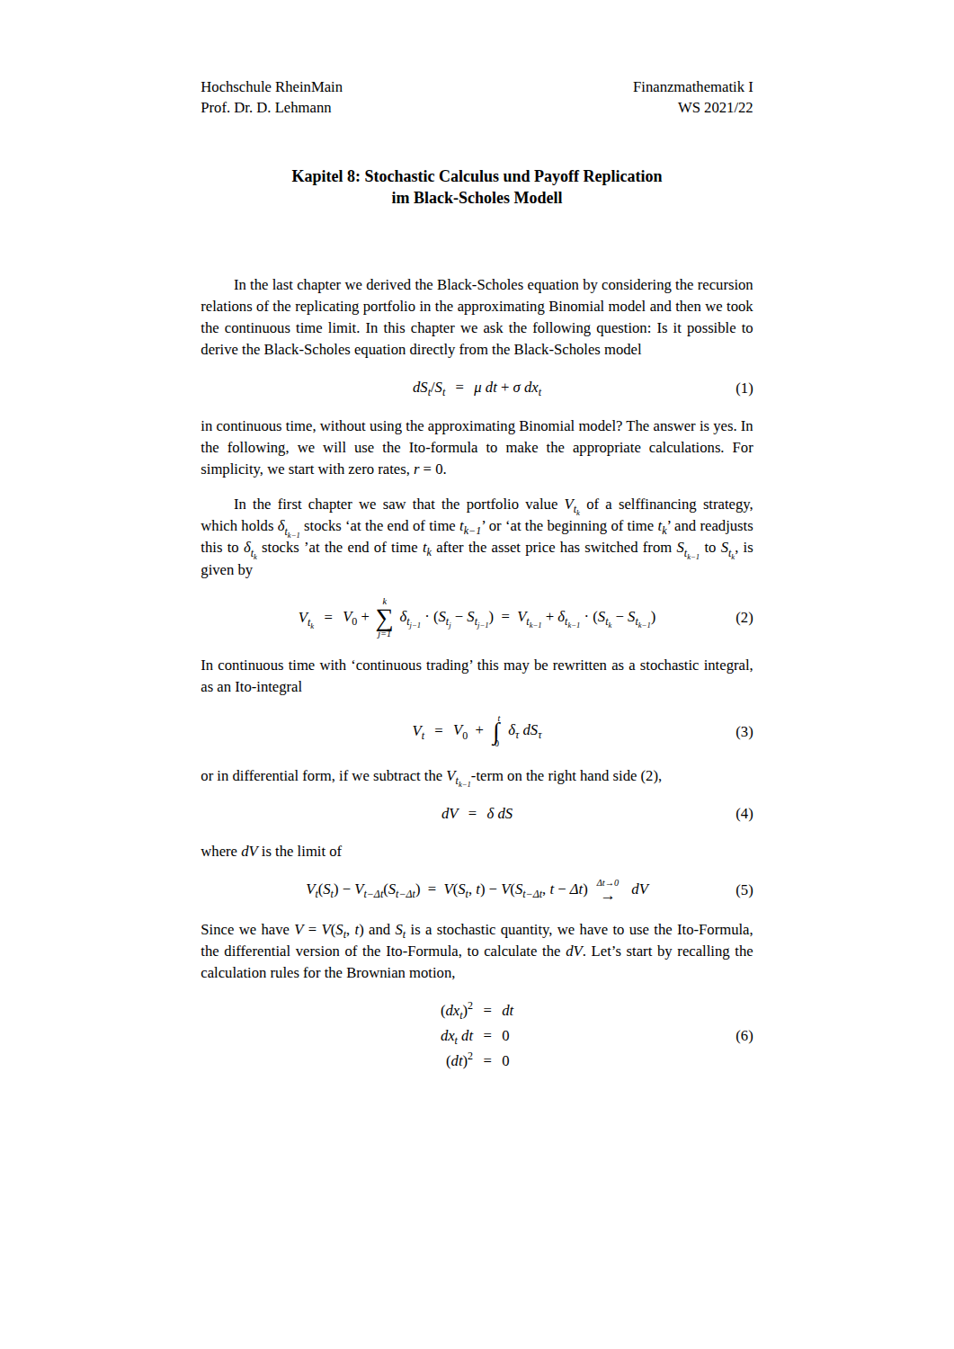Hochschule RheinMain
Prof. Dr. D. Lehmann
Finanzmathematik I
WS 2021/22
Kapitel 8: Stochastic Calculus und Payoff Replication
im Black-Scholes Modell
In the last chapter we derived the Black-Scholes equation by considering the recursion relations of the replicating portfolio in the approximating Binomial model and then we took the continuous time limit. In this chapter we ask the following question: Is it possible to derive the Black-Scholes equation directly from the Black-Scholes model
| dS t / S t | = | μ dt + σ dx t |
(1)
in continuous time, without using the approximating Binomial model? The answer is yes. In the following, we will use the Ito-formula to make the appropriate calculations. For simplicity, we start with zero rates, r = 0.
In the first chapter we saw that the portfolio value Vtk of a selffinancing strategy, which holds δtk−1 stocks ‘at the end of time tk−1’ or ‘at the beginning of time tk’ and readjusts this to δtk stocks ’at the end of time tk after the asset price has switched from Stk−1 to Stk, is given by
| V t k | = | V 0 + k ∑ j=1 δ t j−1 · ( S t j − S t j−1 ) = V t k−1 + δ t k−1 · ( S t k − S t k−1 ) |
(2)
In continuous time with ‘continuous trading’ this may be rewritten as a stochastic integral, as an Ito-integral
| V t | = | V 0 + t ∫ 0 δ τ dS τ |
(3)
or in differential form, if we subtract the Vtk−1-term on the right hand side (2),
| dV | = | δ dS |
(4)
where dV is the limit of
| V t ( S t ) − V t−Δt ( S t−Δt ) = V ( S t , t ) − V ( S t−Δt , t − Δt ) Δt→0 → dV |
(5)
Since we have V = V(St, t) and St is a stochastic quantity, we have to use the Ito-Formula, the differential version of the Ito-Formula, to calculate the dV. Let’s start by recalling the calculation rules for the Brownian motion,
| ( dx t ) 2 | = | dt |
| dx t dt | = | 0 |
| ( dt ) 2 | = | 0 |
(6)